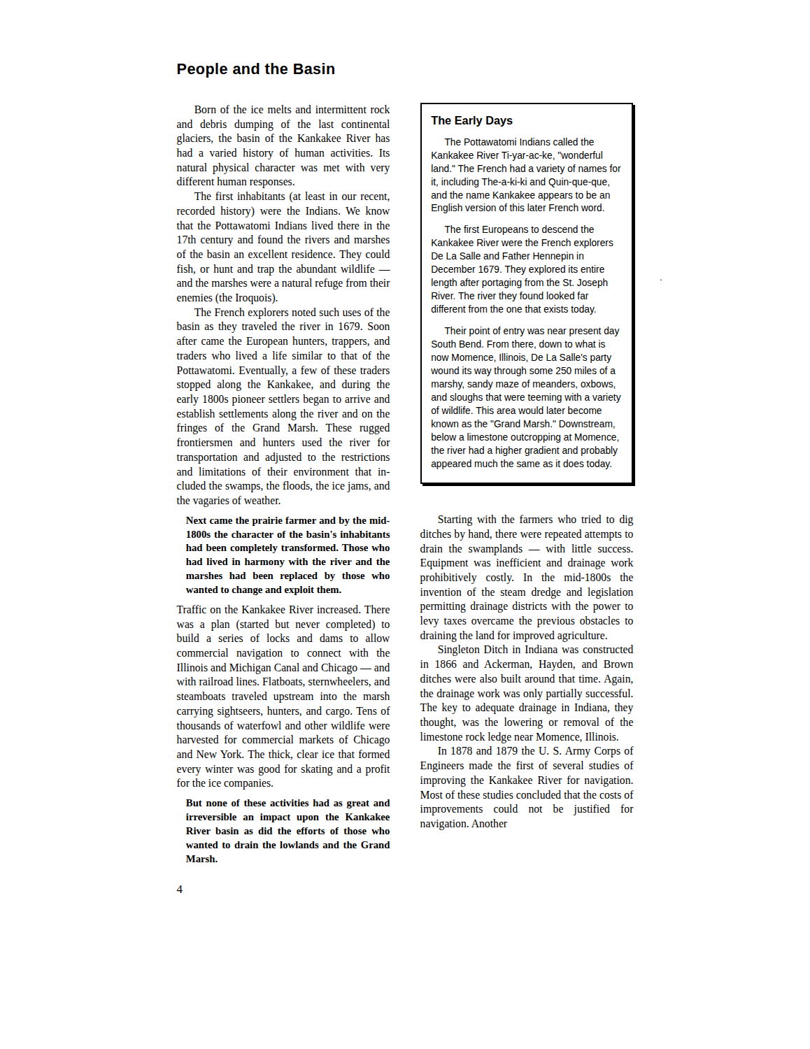.
People and the Basin
Born of the ice melts and intermittent rock and debris dumping of the last continental glaciers, the basin of the Kankakee River has had a varied history of human activities. Its natural physical character was met with very different human responses.
The first inhabitants (at least in our recent, re­corded history) were the Indians. We know that the Pottawatomi Indians lived there in the 17th century and found the rivers and marshes of the basin an excellent residence. They could fish, or hunt and trap the abundant wildlife — and the marshes were a natural refuge from their enemies (the Iroquois).
The French explorers noted such uses of the basin as they traveled the river in 1679. Soon after came the European hunters, trappers, and traders who lived a life similar to that of the Pottawatomi. Even­tually, a few of these traders stopped along the Kankakee, and during the early 1800s pioneer set­tlers began to arrive and establish settlements along the river and on the fringes of the Grand Marsh. These rugged frontiersmen and hunters used the river for transportation and adjusted to the restric­tions and limitations of their environment that in­cluded the swamps, the floods, the ice jams, and the vagaries of weather.
Next came the prairie farmer and by the mid-1800s the character of the basin's inhabitants had been completely transformed. Those who had lived in harmony with the river and the marshes had been replaced by those who wanted to change and exploit them.
Traffic on the Kankakee River increased. There was a plan (started but never completed) to build a series of locks and dams to allow commercial navigation to connect with the Illinois and Michigan Canal and Chicago — and with railroad lines. Flat­boats, sternwheelers, and steamboats traveled up­stream into the marsh carrying sightseers, hunters, and cargo. Tens of thousands of waterfowl and other wildlife were harvested for commercial mar­kets of Chicago and New York. The thick, clear ice that formed every winter was good for skating and a profit for the ice companies.
But none of these activities had as great and irreversible an impact upon the Kankakee River basin as did the ef­forts of those who wanted to drain the lowlands and the Grand Marsh.
4
The Early Days
The Pottawatomi Indians called the Kankakee River Ti-yar-ac-ke, "wonderful land." The French had a variety of names for it, including The-a-ki-ki and Quin-que-que, and the name Kankakee appears to be an English version of this later French word.
The first Europeans to descend the Kankakee River were the French explorers De La Salle and Father Hennepin in December 1679. They explored its entire length after portaging from the St. Joseph River. The river they found looked far different from the one that exists today.
Their point of entry was near present day South Bend. From there, down to what is now Momence, Illinois, De La Salle's party wound its way through some 250 miles of a marshy, sandy maze of meanders, oxbows, and sloughs that were teeming with a variety of wildlife. This area would later become known as the "Grand Marsh." Downstream, below a limestone outcropping at Momence, the river had a higher gradient and probably appeared much the same as it does today.
Starting with the farmers who tried to dig ditches by hand, there were repeated attempts to drain the swamplands — with little success. Equipment was inefficient and drainage work prohibitively costly. In the mid-1800s the invention of the steam dredge and legislation permitting drainage districts with the power to levy taxes overcame the previous ob­stacles to draining the land for improved agriculture.
Singleton Ditch in Indiana was constructed in 1866 and Ackerman, Hayden, and Brown ditches were also built around that time. Again, the drain­age work was only partially successful. The key to adequate drainage in Indiana, they thought, was the lowering or removal of the limestone rock ledge near Momence, Illinois.
In 1878 and 1879 the U. S. Army Corps of En­gineers made the first of several studies of improv­ing the Kankakee River for navigation. Most of these studies concluded that the costs of improve­ments could not be justified for navigation. Another